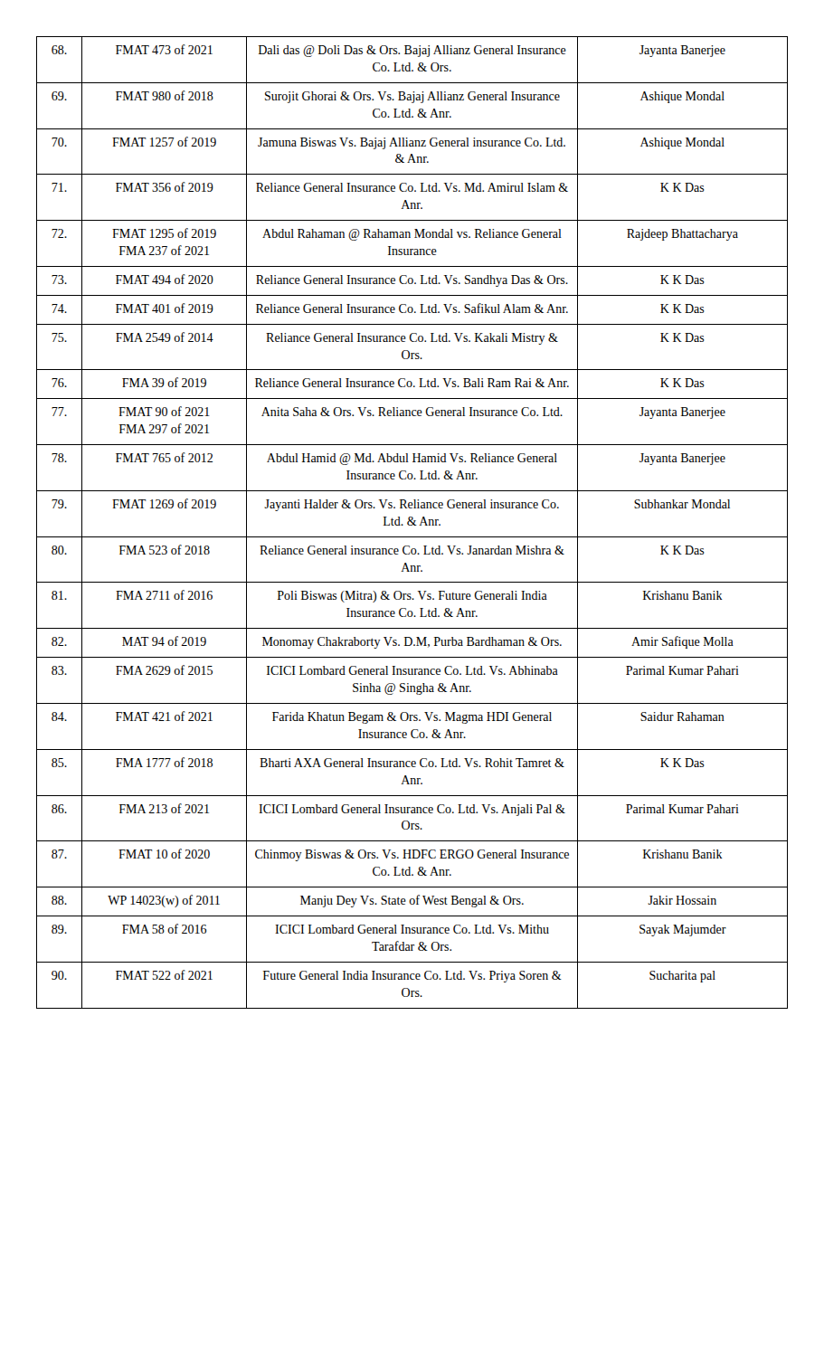| 68. | FMAT 473 of 2021 | Dali das @ Doli Das & Ors. Bajaj Allianz General Insurance Co. Ltd. & Ors. | Jayanta Banerjee |
| 69. | FMAT 980 of 2018 | Surojit Ghorai & Ors. Vs. Bajaj Allianz General Insurance Co. Ltd. & Anr. | Ashique Mondal |
| 70. | FMAT 1257 of 2019 | Jamuna Biswas Vs. Bajaj Allianz General insurance Co. Ltd. & Anr. | Ashique Mondal |
| 71. | FMAT 356 of 2019 | Reliance General Insurance Co. Ltd. Vs. Md. Amirul Islam & Anr. | K K Das |
| 72. | FMAT 1295 of 2019 FMA 237 of 2021 | Abdul Rahaman @ Rahaman Mondal vs. Reliance General Insurance | Rajdeep Bhattacharya |
| 73. | FMAT 494 of 2020 | Reliance General Insurance Co. Ltd. Vs. Sandhya Das & Ors. | K K Das |
| 74. | FMAT 401 of 2019 | Reliance General Insurance Co. Ltd. Vs. Safikul Alam & Anr. | K K Das |
| 75. | FMA 2549 of 2014 | Reliance General Insurance Co. Ltd. Vs. Kakali Mistry & Ors. | K K Das |
| 76. | FMA 39 of 2019 | Reliance General Insurance Co. Ltd. Vs. Bali Ram Rai & Anr. | K K Das |
| 77. | FMAT 90 of 2021 FMA 297 of 2021 | Anita Saha & Ors. Vs. Reliance General Insurance Co. Ltd. | Jayanta Banerjee |
| 78. | FMAT 765 of 2012 | Abdul Hamid @ Md. Abdul Hamid Vs. Reliance General Insurance Co. Ltd. & Anr. | Jayanta Banerjee |
| 79. | FMAT 1269 of 2019 | Jayanti Halder & Ors. Vs. Reliance General insurance Co. Ltd. & Anr. | Subhankar Mondal |
| 80. | FMA 523 of 2018 | Reliance General insurance Co. Ltd. Vs. Janardan Mishra & Anr. | K K Das |
| 81. | FMA 2711 of 2016 | Poli Biswas (Mitra) & Ors. Vs. Future Generali India Insurance Co. Ltd. & Anr. | Krishanu Banik |
| 82. | MAT 94 of 2019 | Monomay Chakraborty Vs. D.M, Purba Bardhaman & Ors. | Amir Safique Molla |
| 83. | FMA 2629 of 2015 | ICICI Lombard General Insurance Co. Ltd. Vs. Abhinaba Sinha @ Singha & Anr. | Parimal Kumar Pahari |
| 84. | FMAT 421 of 2021 | Farida Khatun Begam & Ors. Vs. Magma HDI General Insurance Co. & Anr. | Saidur Rahaman |
| 85. | FMA 1777 of 2018 | Bharti AXA General Insurance Co. Ltd. Vs. Rohit Tamret & Anr. | K K Das |
| 86. | FMA 213 of 2021 | ICICI Lombard General Insurance Co. Ltd. Vs. Anjali Pal & Ors. | Parimal Kumar Pahari |
| 87. | FMAT 10 of 2020 | Chinmoy Biswas & Ors. Vs. HDFC ERGO General Insurance Co. Ltd. & Anr. | Krishanu Banik |
| 88. | WP 14023(w) of 2011 | Manju Dey Vs. State of West Bengal & Ors. | Jakir Hossain |
| 89. | FMA 58 of 2016 | ICICI Lombard General Insurance Co. Ltd. Vs. Mithu Tarafdar & Ors. | Sayak Majumder |
| 90. | FMAT 522 of 2021 | Future General India Insurance Co. Ltd. Vs. Priya Soren & Ors. | Sucharita pal |